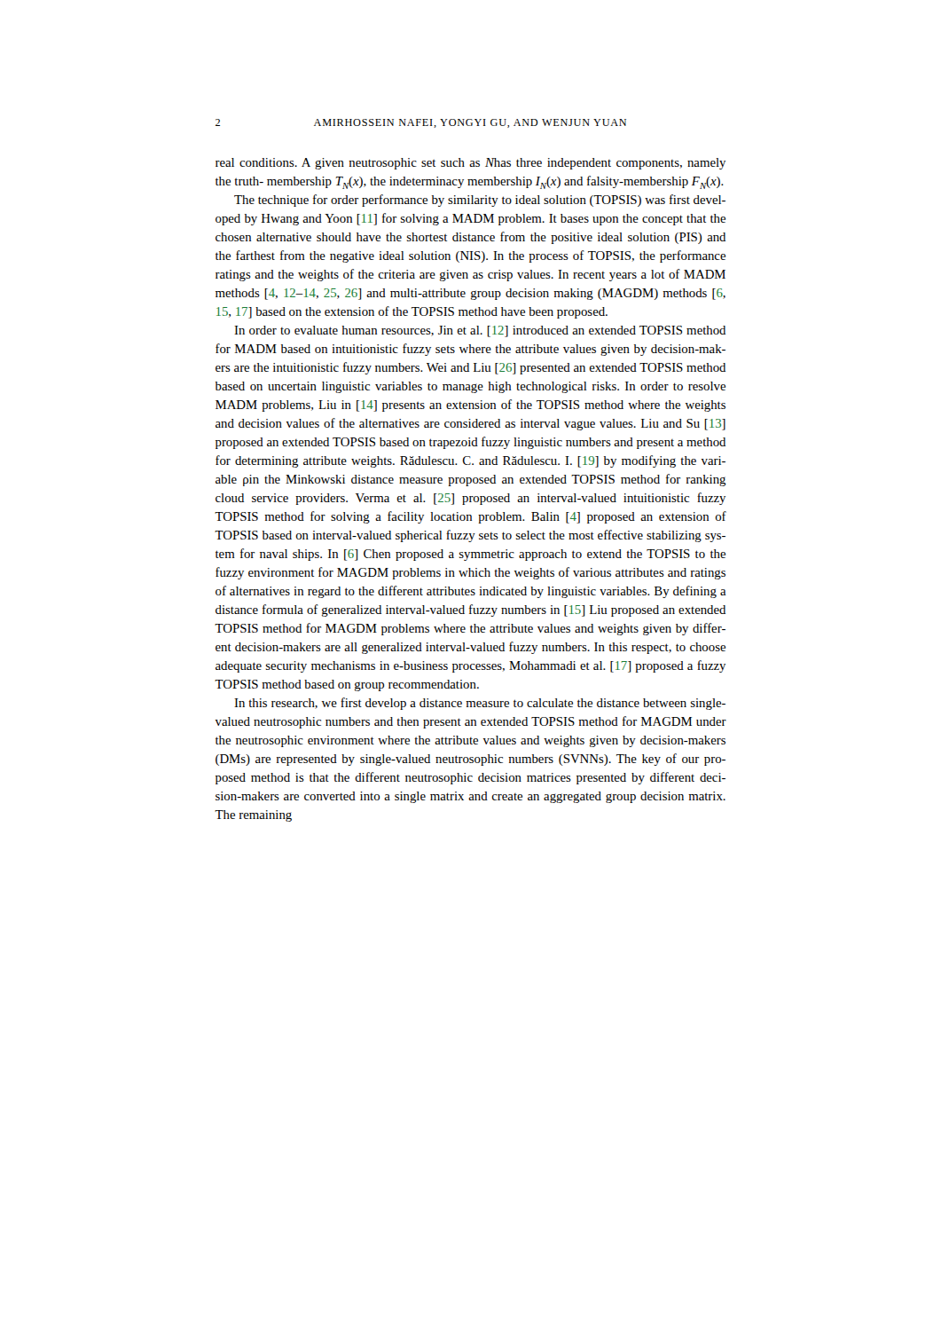2 Amirhossein Nafei, Yongyi Gu, and Wenjun Yuan
real conditions. A given neutrosophic set such as Nhas three independent components, namely the truth- membership TN(x), the indeterminacy membership IN(x) and falsity-membership FN(x).
The technique for order performance by similarity to ideal solution (TOPSIS) was first developed by Hwang and Yoon [11] for solving a MADM problem. It bases upon the concept that the chosen alternative should have the shortest distance from the positive ideal solution (PIS) and the farthest from the negative ideal solution (NIS). In the process of TOPSIS, the performance ratings and the weights of the criteria are given as crisp values. In recent years a lot of MADM methods [4, 12–14, 25, 26] and multi-attribute group decision making (MAGDM) methods [6, 15, 17] based on the extension of the TOPSIS method have been proposed.
In order to evaluate human resources, Jin et al. [12] introduced an extended TOPSIS method for MADM based on intuitionistic fuzzy sets where the attribute values given by decision-makers are the intuitionistic fuzzy numbers. Wei and Liu [26] presented an extended TOPSIS method based on uncertain linguistic variables to manage high technological risks. In order to resolve MADM problems, Liu in [14] presents an extension of the TOPSIS method where the weights and decision values of the alternatives are considered as interval vague values. Liu and Su [13] proposed an extended TOPSIS based on trapezoid fuzzy linguistic numbers and present a method for determining attribute weights. Rădulescu. C. and Rădulescu. I. [19] by modifying the variable ρin the Minkowski distance measure proposed an extended TOPSIS method for ranking cloud service providers. Verma et al. [25] proposed an interval-valued intuitionistic fuzzy TOPSIS method for solving a facility location problem. Balin [4] proposed an extension of TOPSIS based on interval-valued spherical fuzzy sets to select the most effective stabilizing system for naval ships. In [6] Chen proposed a symmetric approach to extend the TOPSIS to the fuzzy environment for MAGDM problems in which the weights of various attributes and ratings of alternatives in regard to the different attributes indicated by linguistic variables. By defining a distance formula of generalized interval-valued fuzzy numbers in [15] Liu proposed an extended TOPSIS method for MAGDM problems where the attribute values and weights given by different decision-makers are all generalized interval-valued fuzzy numbers. In this respect, to choose adequate security mechanisms in e-business processes, Mohammadi et al. [17] proposed a fuzzy TOPSIS method based on group recommendation.
In this research, we first develop a distance measure to calculate the distance between single-valued neutrosophic numbers and then present an extended TOPSIS method for MAGDM under the neutrosophic environment where the attribute values and weights given by decision-makers (DMs) are represented by single-valued neutrosophic numbers (SVNNs). The key of our proposed method is that the different neutrosophic decision matrices presented by different decision-makers are converted into a single matrix and create an aggregated group decision matrix. The remaining